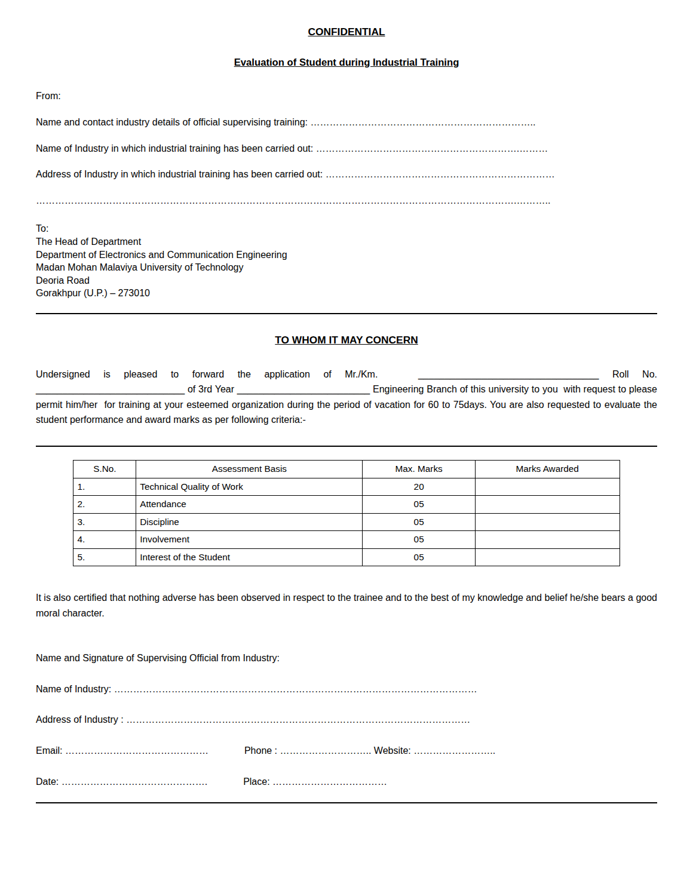CONFIDENTIAL
Evaluation of Student during Industrial Training
From:
Name and contact industry details of official supervising training: ……………………………………………………………..
Name of Industry in which industrial training has been carried out: ……………………………………………………….………
Address of Industry in which industrial training has been carried out: ………………………………………………………………
…………………………………………………………………………………………………………………………………….………..
To:
The Head of Department
Department of Electronics and Communication Engineering
Madan Mohan Malaviya University of Technology
Deoria Road
Gorakhpur (U.P.) – 273010
TO WHOM IT MAY CONCERN
Undersigned is pleased to forward the application of Mr./Km. __________________________________ Roll No. ____________________________ of 3rd Year _________________________ Engineering Branch of this university to you with request to please permit him/her for training at your esteemed organization during the period of vacation for 60 to 75days. You are also requested to evaluate the student performance and award marks as per following criteria:-
| S.No. | Assessment Basis | Max. Marks | Marks Awarded |
| --- | --- | --- | --- |
| 1. | Technical Quality of Work | 20 | |
| 2. | Attendance | 05 | |
| 3. | Discipline | 05 | |
| 4. | Involvement | 05 | |
| 5. | Interest of the Student | 05 | |
It is also certified that nothing adverse has been observed in respect to the trainee and to the best of my knowledge and belief he/she bears a good moral character.
Name and Signature of Supervising Official from Industry:
Name of Industry: ……………………………………………………………………………………………………
Address of Industry : ………………………………………………………………………………………………
Email: ……………………………………… Phone : ……………………….. Website: ……………………..
Date: ………………………………………. Place: ………………………………